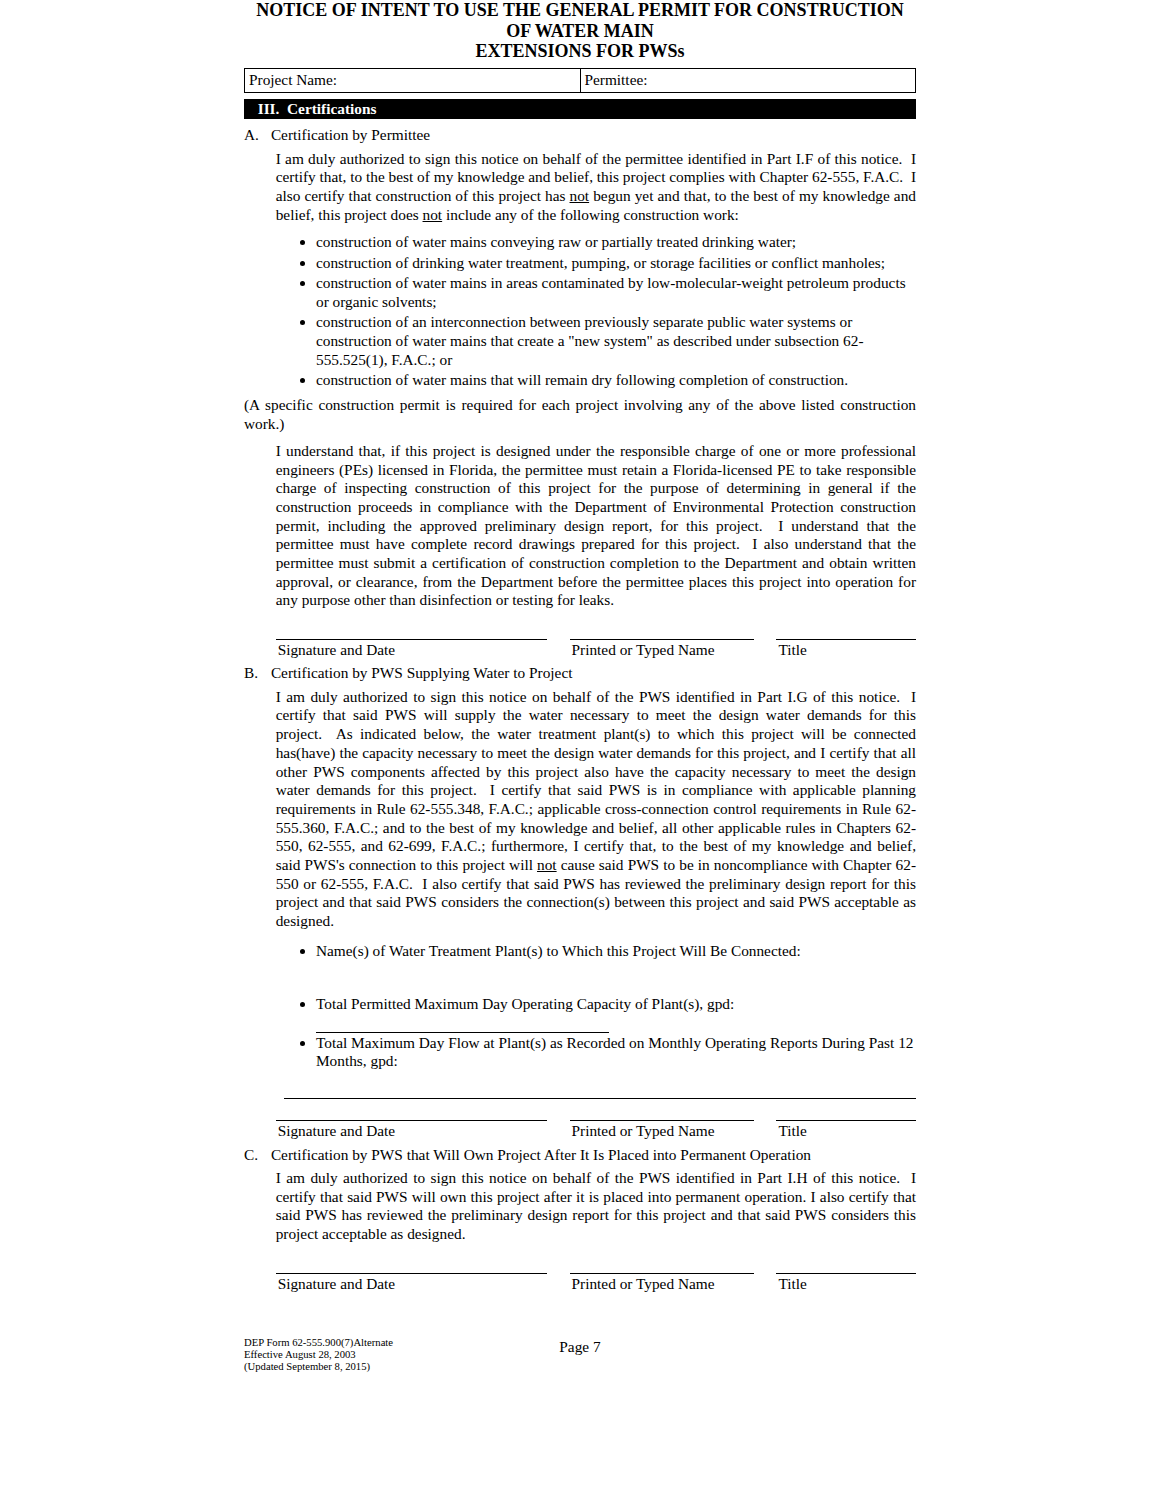NOTICE OF INTENT TO USE THE GENERAL PERMIT FOR CONSTRUCTION OF WATER MAIN
EXTENSIONS FOR PWSs
| Project Name: | Permittee: |
III. Certifications
A. Certification by Permittee
I am duly authorized to sign this notice on behalf of the permittee identified in Part I.F of this notice. I certify that, to the best of my knowledge and belief, this project complies with Chapter 62-555, F.A.C. I also certify that construction of this project has not begun yet and that, to the best of my knowledge and belief, this project does not include any of the following construction work:
construction of water mains conveying raw or partially treated drinking water;
construction of drinking water treatment, pumping, or storage facilities or conflict manholes;
construction of water mains in areas contaminated by low-molecular-weight petroleum products or organic solvents;
construction of an interconnection between previously separate public water systems or construction of water mains that create a "new system" as described under subsection 62-555.525(1), F.A.C.; or
construction of water mains that will remain dry following completion of construction.
(A specific construction permit is required for each project involving any of the above listed construction work.)
I understand that, if this project is designed under the responsible charge of one or more professional engineers (PEs) licensed in Florida, the permittee must retain a Florida-licensed PE to take responsible charge of inspecting construction of this project for the purpose of determining in general if the construction proceeds in compliance with the Department of Environmental Protection construction permit, including the approved preliminary design report, for this project. I understand that the permittee must have complete record drawings prepared for this project. I also understand that the permittee must submit a certification of construction completion to the Department and obtain written approval, or clearance, from the Department before the permittee places this project into operation for any purpose other than disinfection or testing for leaks.
| Signature and Date | | Printed or Typed Name | | Title |
B. Certification by PWS Supplying Water to Project
I am duly authorized to sign this notice on behalf of the PWS identified in Part I.G of this notice. I certify that said PWS will supply the water necessary to meet the design water demands for this project. As indicated below, the water treatment plant(s) to which this project will be connected has(have) the capacity necessary to meet the design water demands for this project, and I certify that all other PWS components affected by this project also have the capacity necessary to meet the design water demands for this project. I certify that said PWS is in compliance with applicable planning requirements in Rule 62-555.348, F.A.C.; applicable cross-connection control requirements in Rule 62-555.360, F.A.C.; and to the best of my knowledge and belief, all other applicable rules in Chapters 62-550, 62-555, and 62-699, F.A.C.; furthermore, I certify that, to the best of my knowledge and belief, said PWS's connection to this project will not cause said PWS to be in noncompliance with Chapter 62-550 or 62-555, F.A.C. I also certify that said PWS has reviewed the preliminary design report for this project and that said PWS considers the connection(s) between this project and said PWS acceptable as designed.
Name(s) of Water Treatment Plant(s) to Which this Project Will Be Connected:
Total Permitted Maximum Day Operating Capacity of Plant(s), gpd:
Total Maximum Day Flow at Plant(s) as Recorded on Monthly Operating Reports During Past 12 Months, gpd:
| Signature and Date | | Printed or Typed Name | | Title |
C. Certification by PWS that Will Own Project After It Is Placed into Permanent Operation
I am duly authorized to sign this notice on behalf of the PWS identified in Part I.H of this notice. I certify that said PWS will own this project after it is placed into permanent operation. I also certify that said PWS has reviewed the preliminary design report for this project and that said PWS considers this project acceptable as designed.
| Signature and Date | | Printed or Typed Name | | Title |
Page 7
DEP Form 62-555.900(7)Alternate
Effective August 28, 2003
(Updated September 8, 2015)